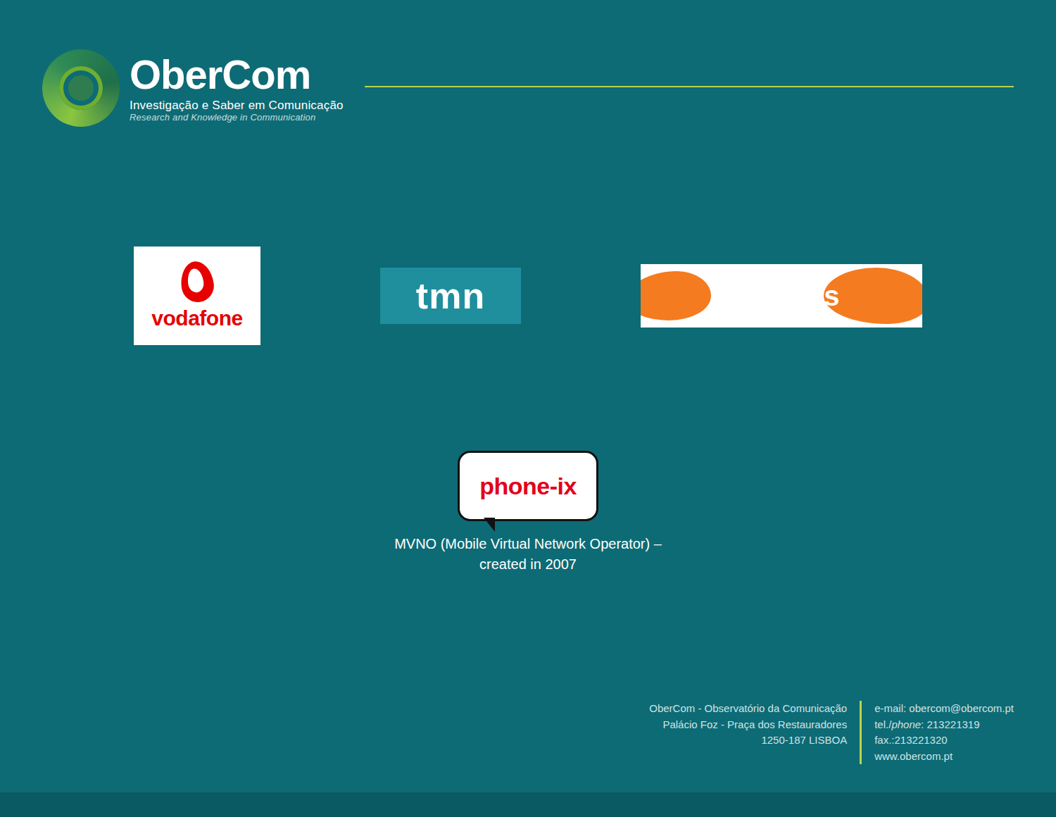OberCom
Investigação e Saber em Comunicação
Research and Knowledge in Communication
vodafone
tmn
optimus
phone-ix
MVNO (Mobile Virtual Network Operator) – created in 2007
OberCom - Observatório da Comunicação
Palácio Foz - Praça dos Restauradores
1250-187 LISBOA
e-mail: obercom@obercom.pt
tel./phone: 213221319
fax.:213221320
www.obercom.pt